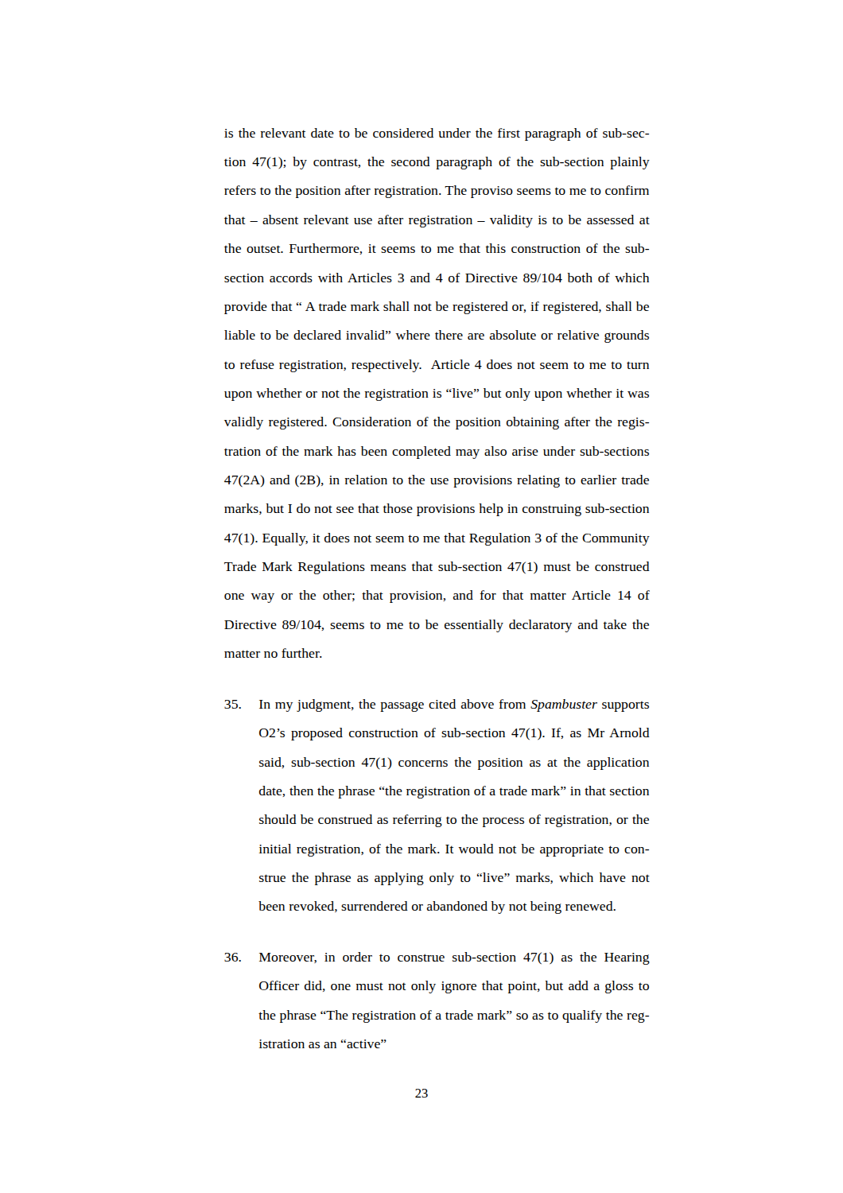is the relevant date to be considered under the first paragraph of sub-section 47(1); by contrast, the second paragraph of the sub-section plainly refers to the position after registration. The proviso seems to me to confirm that – absent relevant use after registration – validity is to be assessed at the outset. Furthermore, it seems to me that this construction of the sub-section accords with Articles 3 and 4 of Directive 89/104 both of which provide that “ A trade mark shall not be registered or, if registered, shall be liable to be declared invalid” where there are absolute or relative grounds to refuse registration, respectively. Article 4 does not seem to me to turn upon whether or not the registration is “live” but only upon whether it was validly registered. Consideration of the position obtaining after the registration of the mark has been completed may also arise under sub-sections 47(2A) and (2B), in relation to the use provisions relating to earlier trade marks, but I do not see that those provisions help in construing sub-section 47(1). Equally, it does not seem to me that Regulation 3 of the Community Trade Mark Regulations means that sub-section 47(1) must be construed one way or the other; that provision, and for that matter Article 14 of Directive 89/104, seems to me to be essentially declaratory and take the matter no further.
35. In my judgment, the passage cited above from Spambuster supports O2’s proposed construction of sub-section 47(1). If, as Mr Arnold said, sub-section 47(1) concerns the position as at the application date, then the phrase “the registration of a trade mark” in that section should be construed as referring to the process of registration, or the initial registration, of the mark. It would not be appropriate to construe the phrase as applying only to “live” marks, which have not been revoked, surrendered or abandoned by not being renewed.
36. Moreover, in order to construe sub-section 47(1) as the Hearing Officer did, one must not only ignore that point, but add a gloss to the phrase “The registration of a trade mark” so as to qualify the registration as an “active”
23